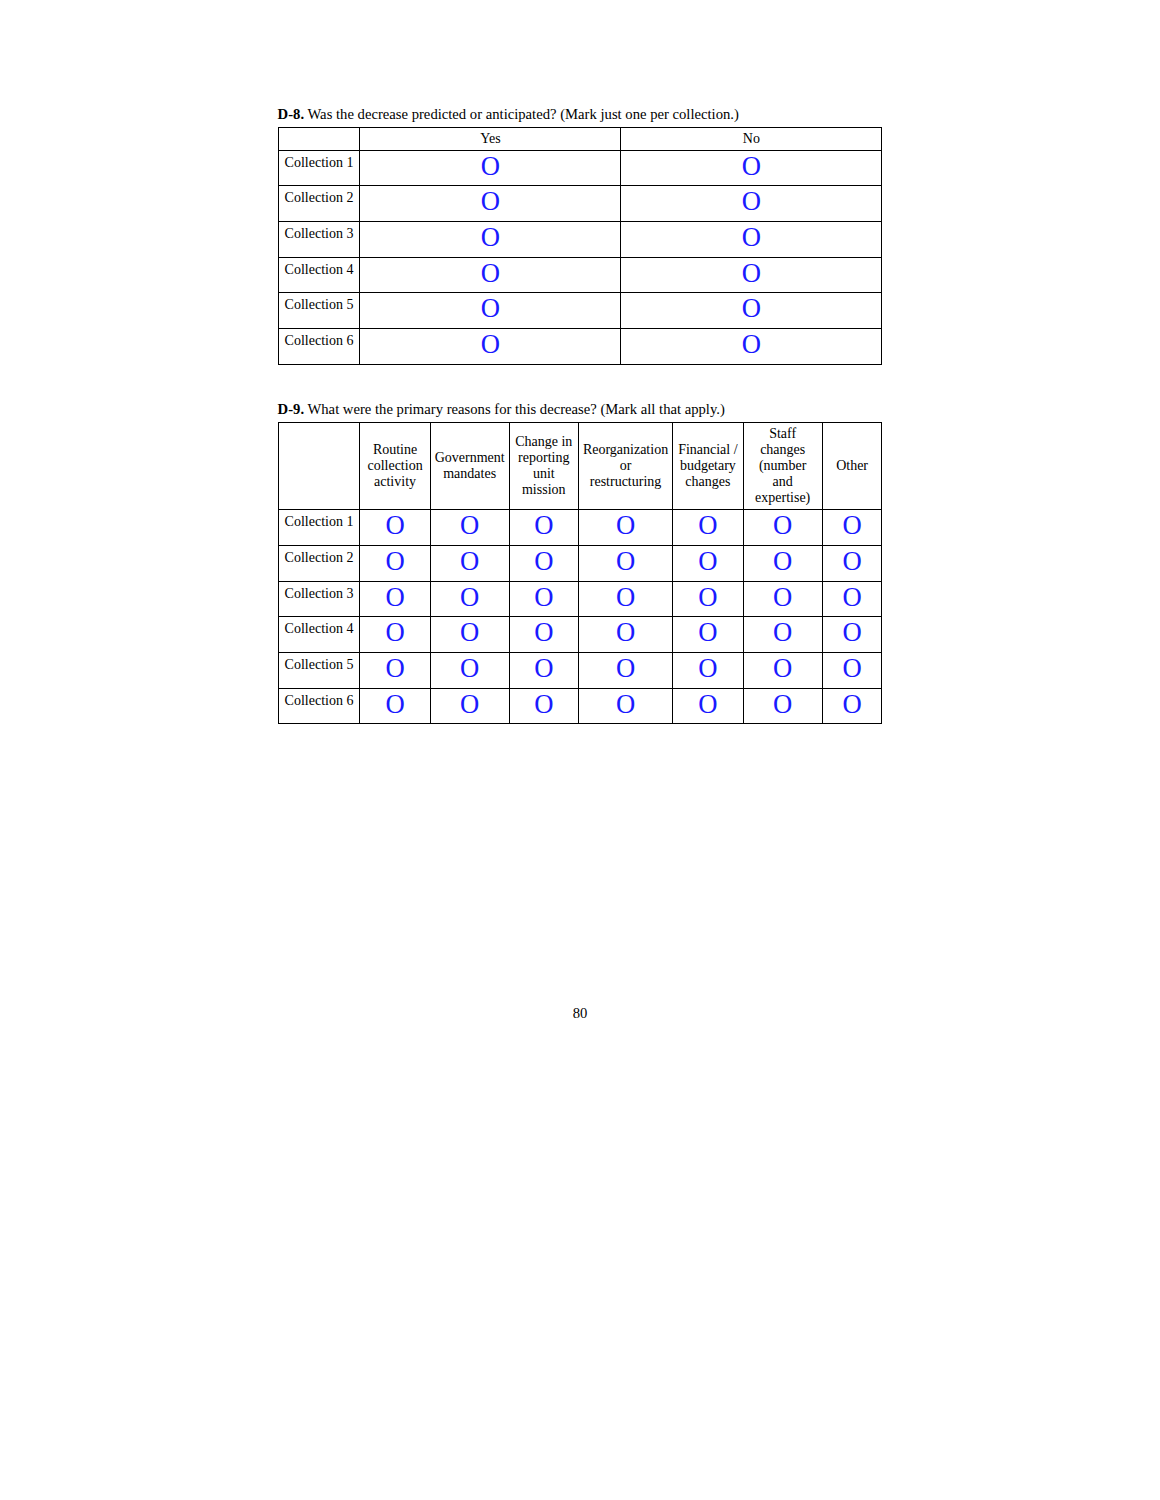D-8. Was the decrease predicted or anticipated? (Mark just one per collection.)
| | Yes | No |
| --- | --- | --- |
| Collection 1 | O | O |
| Collection 2 | O | O |
| Collection 3 | O | O |
| Collection 4 | O | O |
| Collection 5 | O | O |
| Collection 6 | O | O |
D-9. What were the primary reasons for this decrease? (Mark all that apply.)
| | Routine collection activity | Government mandates | Change in reporting unit mission | Reorganization or restructuring | Financial / budgetary changes | Staff changes (number and expertise) | Other |
| --- | --- | --- | --- | --- | --- | --- | --- |
| Collection 1 | O | O | O | O | O | O | O |
| Collection 2 | O | O | O | O | O | O | O |
| Collection 3 | O | O | O | O | O | O | O |
| Collection 4 | O | O | O | O | O | O | O |
| Collection 5 | O | O | O | O | O | O | O |
| Collection 6 | O | O | O | O | O | O | O |
80